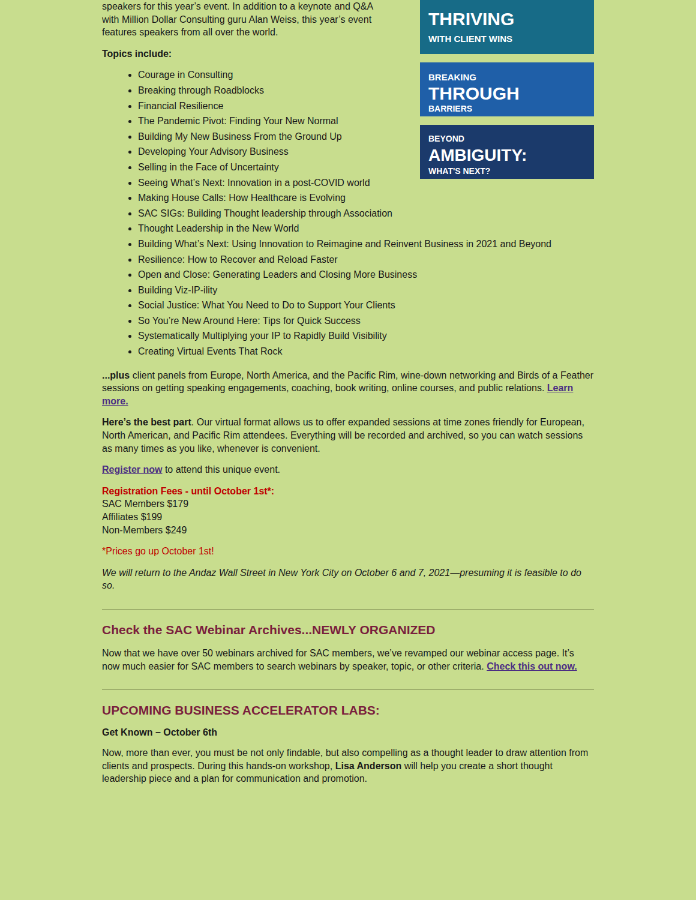speakers for this year’s event. In addition to a keynote and Q&A with Million Dollar Consulting guru Alan Weiss, this year’s event features speakers from all over the world.
Topics include:
Courage in Consulting
Breaking through Roadblocks
Financial Resilience
The Pandemic Pivot: Finding Your New Normal
Building My New Business From the Ground Up
Developing Your Advisory Business
Selling in the Face of Uncertainty
Seeing What’s Next: Innovation in a post-COVID world
Making House Calls: How Healthcare is Evolving
SAC SIGs: Building Thought leadership through Association
Thought Leadership in the New World
Building What’s Next: Using Innovation to Reimagine and Reinvent Business in 2021 and Beyond
Resilience: How to Recover and Reload Faster
Open and Close: Generating Leaders and Closing More Business
Building Viz-IP-ility
Social Justice: What You Need to Do to Support Your Clients
So You’re New Around Here: Tips for Quick Success
Systematically Multiplying your IP to Rapidly Build Visibility
Creating Virtual Events That Rock
...plus client panels from Europe, North America, and the Pacific Rim, wine-down networking and Birds of a Feather sessions on getting speaking engagements, coaching, book writing, online courses, and public relations. Learn more.
Here’s the best part. Our virtual format allows us to offer expanded sessions at time zones friendly for European, North American, and Pacific Rim attendees. Everything will be recorded and archived, so you can watch sessions as many times as you like, whenever is convenient.
Register now to attend this unique event.
Registration Fees - until October 1st*:
SAC Members $179
Affiliates $199
Non-Members $249
*Prices go up October 1st!
We will return to the Andaz Wall Street in New York City on October 6 and 7, 2021—presuming it is feasible to do so.
Check the SAC Webinar Archives...NEWLY ORGANIZED
Now that we have over 50 webinars archived for SAC members, we’ve revamped our webinar access page. It’s now much easier for SAC members to search webinars by speaker, topic, or other criteria. Check this out now.
UPCOMING BUSINESS ACCELERATOR LABS:
Get Known – October 6th
Now, more than ever, you must be not only findable, but also compelling as a thought leader to draw attention from clients and prospects. During this hands-on workshop, Lisa Anderson will help you create a short thought leadership piece and a plan for communication and promotion.